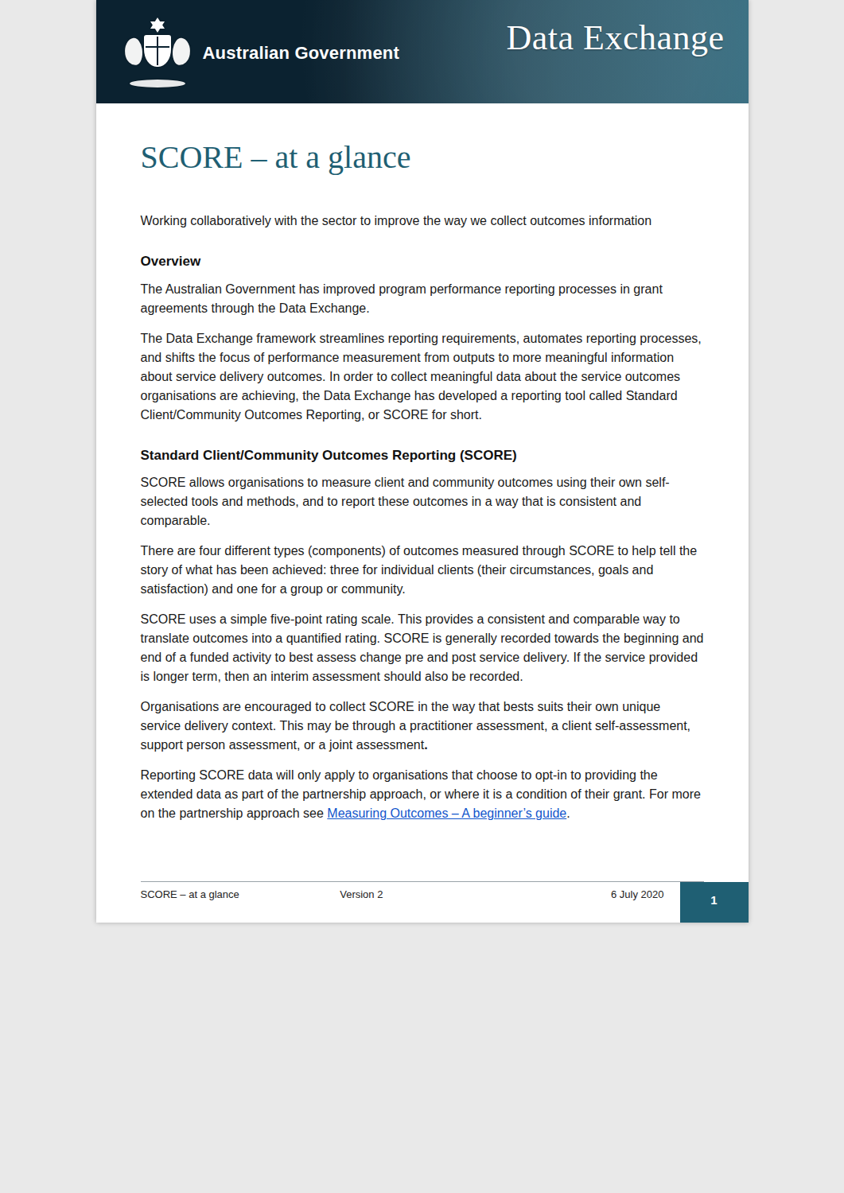Australian Government
Data Exchange
SCORE – at a glance
Working collaboratively with the sector to improve the way we collect outcomes information
Overview
The Australian Government has improved program performance reporting processes in grant agreements through the Data Exchange.
The Data Exchange framework streamlines reporting requirements, automates reporting processes, and shifts the focus of performance measurement from outputs to more meaningful information about service delivery outcomes. In order to collect meaningful data about the service outcomes organisations are achieving, the Data Exchange has developed a reporting tool called Standard Client/Community Outcomes Reporting, or SCORE for short.
Standard Client/Community Outcomes Reporting (SCORE)
SCORE allows organisations to measure client and community outcomes using their own self-selected tools and methods, and to report these outcomes in a way that is consistent and comparable.
There are four different types (components) of outcomes measured through SCORE to help tell the story of what has been achieved: three for individual clients (their circumstances, goals and satisfaction) and one for a group or community.
SCORE uses a simple five-point rating scale. This provides a consistent and comparable way to translate outcomes into a quantified rating. SCORE is generally recorded towards the beginning and end of a funded activity to best assess change pre and post service delivery. If the service provided is longer term, then an interim assessment should also be recorded.
Organisations are encouraged to collect SCORE in the way that bests suits their own unique service delivery context. This may be through a practitioner assessment, a client self-assessment, support person assessment, or a joint assessment.
Reporting SCORE data will only apply to organisations that choose to opt-in to providing the extended data as part of the partnership approach, or where it is a condition of their grant. For more on the partnership approach see Measuring Outcomes – A beginner’s guide.
SCORE – at a glance
Version 2
6 July 2020
1